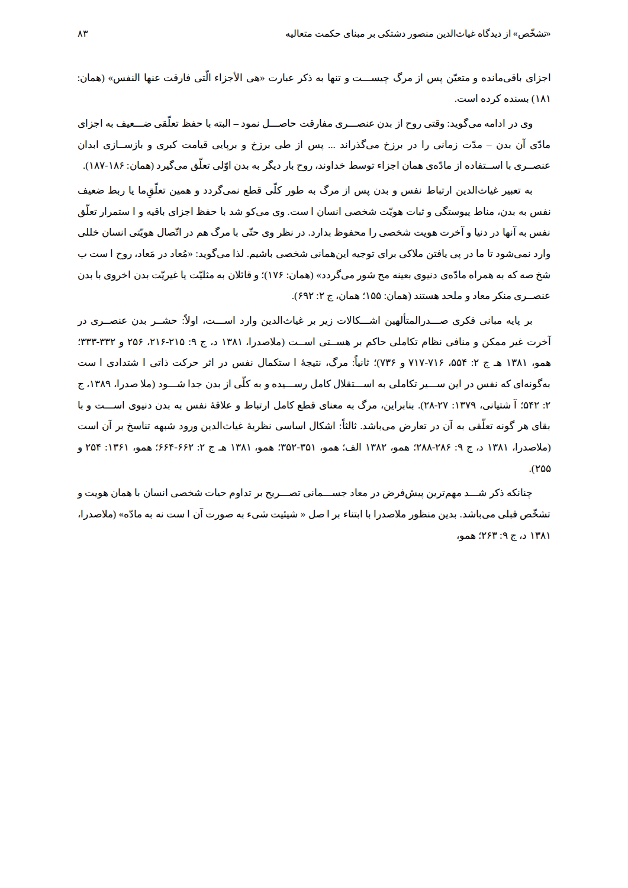«تشخّص» از دیدگاه غیاث‌الدین منصور دشتکی بر مبنای حکمت متعالیه ۸۳
اجزای باقی‌مانده و متعیّن پس از مرگ چیســـت و تنها به ذکر عبارت «هی الأجزاء الّتی فارقت عنها النفس» (همان: ۱۸۱) بسنده کرده است.
وی در ادامه می‌گوید: وقتی روح از بدن عنصـــری مفارقت حاصـــل نمود – البته با حفظ تعلّقی ضـــعیف به اجزای مادّی آن بدن – مدّت زمانی را در برزخ می‌گذراند ... پس از طی برزخ و برپایی قیامت کبری و بازســازی ابدان عنصــری با اســتفاده از مادّه‌ی همان اجزاء توسط خداوند، روح بار دیگر به بدن اوّلی تعلّق می‌گیرد (همان: ۱۸۶-۱۸۷).
به تعبیر غیاث‌الدین ارتباط نفس و بدن پس از مرگ به طور کلّی قطع نمی‌گردد و همین تعلّقِ‌ما یا ربط ضعیف نفس به بدن، مناط پیوستگی و ثبات هویّت شخصی انسان ا ست. وی می‌کو شد با حفظ اجزای باقیه و ا ستمرار تعلّق نفس به آنها در دنیا و آخرت هویت شخصی را محفوظ بدارد. در نظر وی حتّی با مرگ هم در اتّصال هویّتی انسان خللی وارد نمی‌شود تا ما در پی یافتن ملاکی برای توجیه این‌همانی شخصی باشیم. لذا می‌گوید: «مُعاد در مَعاد، روح ا ست ب شخ صه که به همراه مادّه‌ی دنیوی بعینه مح شور می‌گردد» (همان: ۱۷۶)؛ و قائلان به مثلیّت یا غیریّت بدن اخروی با بدن عنصــری منکر معاد و ملحد هستند (همان: ۱۵۵؛ همان، ج ۲: ۶۹۲).
بر پایه مبانی فکری صـــدرالمتألهین اشـــکالات زیر بر غیاث‌الدین وارد اســـت، اولاً: حشــر بدن عنصــری در آخرت غیر ممکن و منافی نظام تکاملی حاکم بر هســتی اســت (ملاصدرا، ۱۳۸۱ د، ج ۹: ۲۱۵-۲۱۶، ۲۵۶ و ۳۳۲-۳۳۳؛ همو، ۱۳۸۱ هـ ج ۲: ۵۵۴، ۷۱۶-۷۱۷ و ۷۳۶)؛ ثانیاً: مرگ، نتیجهٔ ا ستکمال نفس در اثر حرکت ذاتی ا شتدادی ا ست به‌گونه‌ای که نفس در این ســـیر تکاملی به اســـتقلال کامل رســـیده و به کلّی از بدن جدا شـــود (ملا صدرا، ۱۳۸۹، ج ۲: ۵۴۲؛ آ شتیانی، ۱۳۷۹: ۲۷-۲۸). بنابراین، مرگ به معنای قطع کامل ارتباط و علاقهٔ نفس به بدن دنیوی اســـت و با بقای هر گونه تعلّقی به آن در تعارض می‌باشد. ثالثاً: اشکال اساسی نظریهٔ غیاث‌الدین ورود شبهه تناسخ بر آن است (ملاصدرا، ۱۳۸۱ د، ج ۹: ۲۸۶-۲۸۸؛ همو، ۱۳۸۲ الف؛ همو، ۳۵۱-۳۵۲؛ همو، ۱۳۸۱ هـ ج ۲: ۶۶۲-۶۶۴؛ همو، ۱۳۶۱: ۲۵۴ و ۲۵۵).
چنانکه ذکر شـــد مهم‌ترین پیش‌فرض در معاد جســـمانی تصـــریح بر تداوم حیات شخصی انسان با همان هویت و تشخّص قبلی می‌باشد. بدین منظور ملاصدرا با ابتناء بر ا صل « شیئیت شیء به صورت آن ا ست نه به مادّه» (ملاصدرا، ۱۳۸۱ د، ج ۹: ۲۶۳؛ همو،